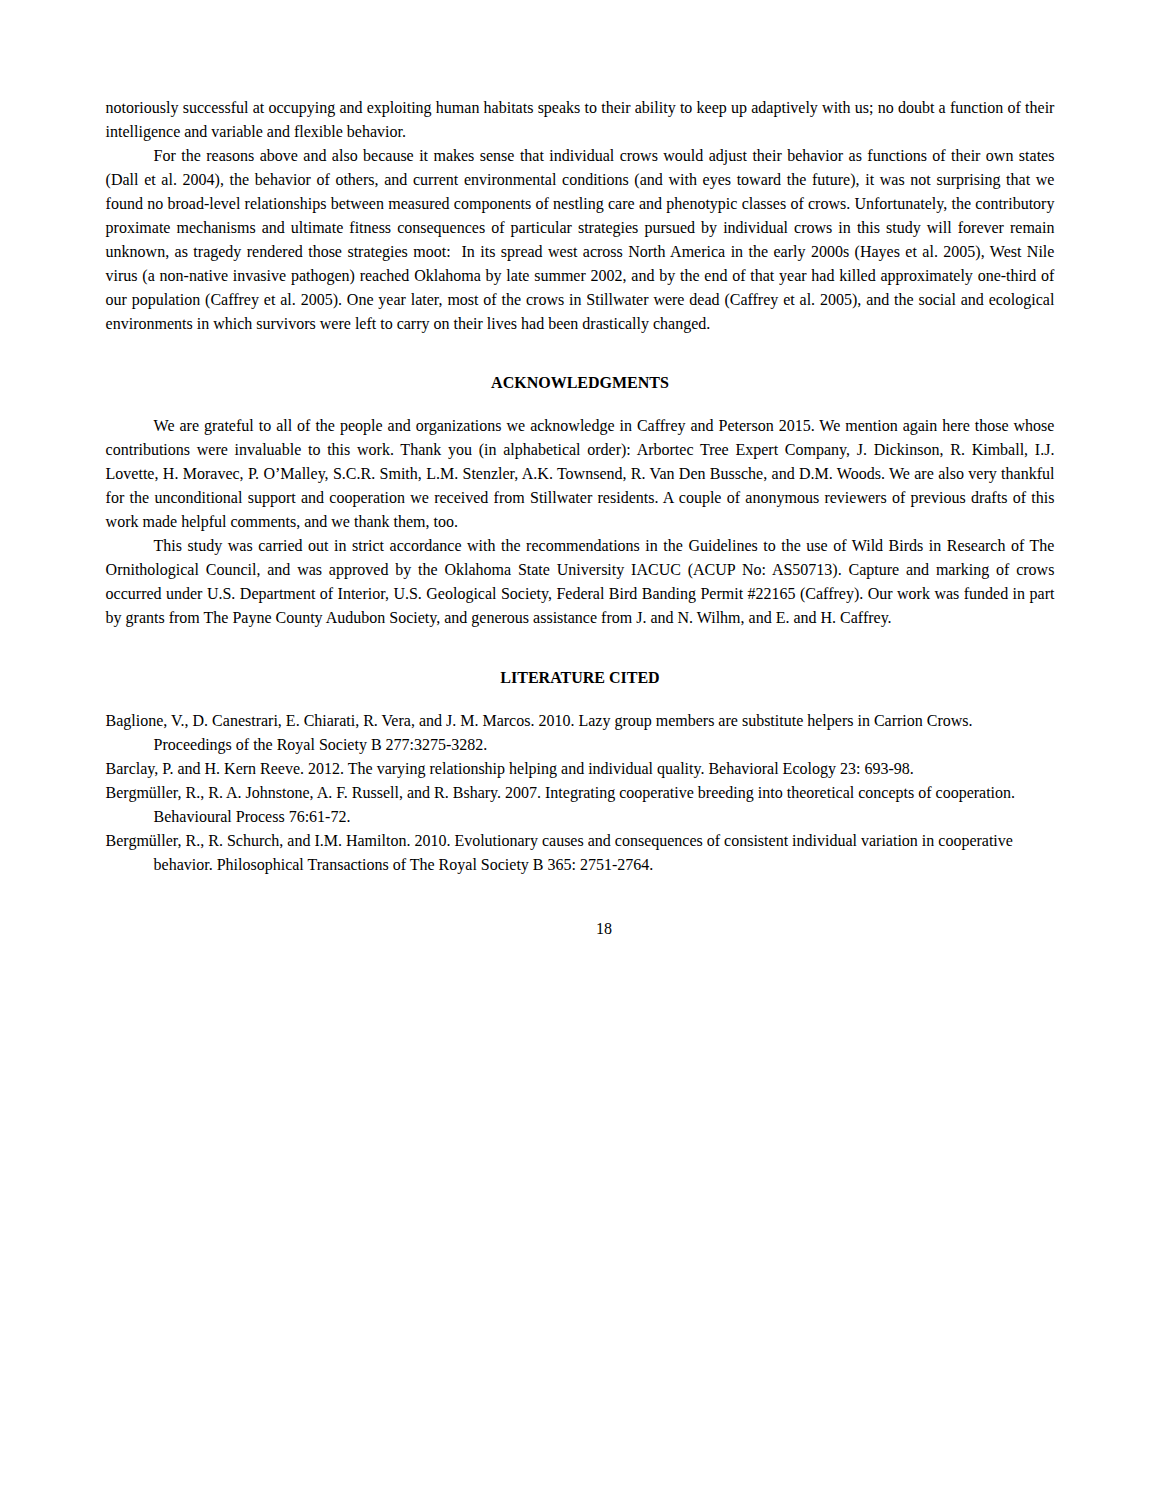notoriously successful at occupying and exploiting human habitats speaks to their ability to keep up adaptively with us; no doubt a function of their intelligence and variable and flexible behavior.
For the reasons above and also because it makes sense that individual crows would adjust their behavior as functions of their own states (Dall et al. 2004), the behavior of others, and current environmental conditions (and with eyes toward the future), it was not surprising that we found no broad-level relationships between measured components of nestling care and phenotypic classes of crows. Unfortunately, the contributory proximate mechanisms and ultimate fitness consequences of particular strategies pursued by individual crows in this study will forever remain unknown, as tragedy rendered those strategies moot: In its spread west across North America in the early 2000s (Hayes et al. 2005), West Nile virus (a non-native invasive pathogen) reached Oklahoma by late summer 2002, and by the end of that year had killed approximately one-third of our population (Caffrey et al. 2005). One year later, most of the crows in Stillwater were dead (Caffrey et al. 2005), and the social and ecological environments in which survivors were left to carry on their lives had been drastically changed.
ACKNOWLEDGMENTS
We are grateful to all of the people and organizations we acknowledge in Caffrey and Peterson 2015. We mention again here those whose contributions were invaluable to this work. Thank you (in alphabetical order): Arbortec Tree Expert Company, J. Dickinson, R. Kimball, I.J. Lovette, H. Moravec, P. O’Malley, S.C.R. Smith, L.M. Stenzler, A.K. Townsend, R. Van Den Bussche, and D.M. Woods. We are also very thankful for the unconditional support and cooperation we received from Stillwater residents. A couple of anonymous reviewers of previous drafts of this work made helpful comments, and we thank them, too.
This study was carried out in strict accordance with the recommendations in the Guidelines to the use of Wild Birds in Research of The Ornithological Council, and was approved by the Oklahoma State University IACUC (ACUP No: AS50713). Capture and marking of crows occurred under U.S. Department of Interior, U.S. Geological Society, Federal Bird Banding Permit #22165 (Caffrey). Our work was funded in part by grants from The Payne County Audubon Society, and generous assistance from J. and N. Wilhm, and E. and H. Caffrey.
LITERATURE CITED
Baglione, V., D. Canestrari, E. Chiarati, R. Vera, and J. M. Marcos. 2010. Lazy group members are substitute helpers in Carrion Crows. Proceedings of the Royal Society B 277:3275-3282.
Barclay, P. and H. Kern Reeve. 2012. The varying relationship helping and individual quality. Behavioral Ecology 23: 693-98.
Bergmüller, R., R. A. Johnstone, A. F. Russell, and R. Bshary. 2007. Integrating cooperative breeding into theoretical concepts of cooperation. Behavioural Process 76:61-72.
Bergmüller, R., R. Schurch, and I.M. Hamilton. 2010. Evolutionary causes and consequences of consistent individual variation in cooperative behavior. Philosophical Transactions of The Royal Society B 365: 2751-2764.
18